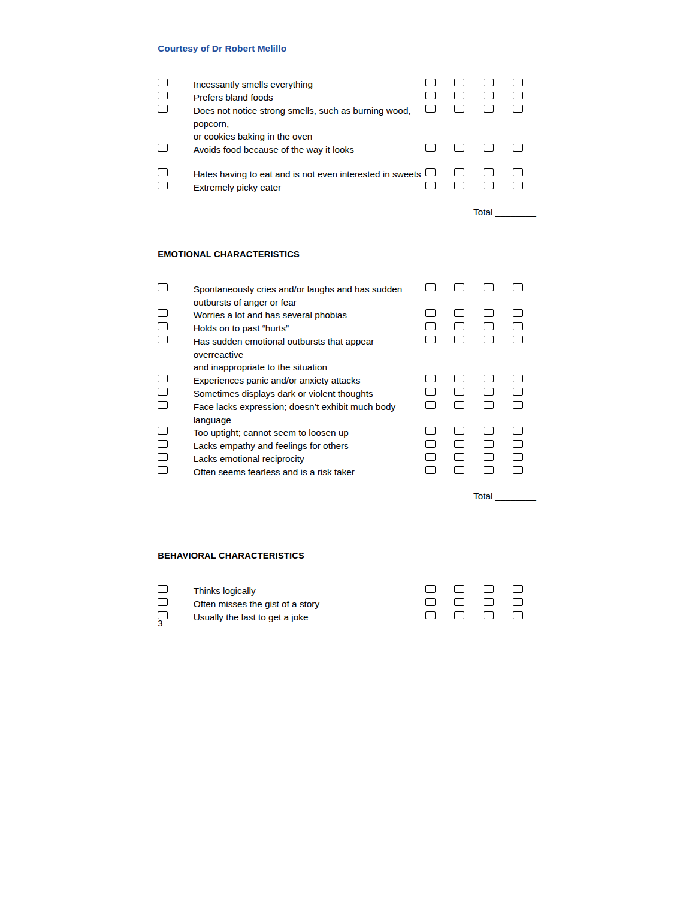Courtesy of Dr Robert Melillo
| | Incessantly smells everything | |
| | Prefers bland foods | |
| | Does not notice strong smells, such as burning wood, popcorn, or cookies baking in the oven | |
| | Avoids food because of the way it looks | |
| | Hates having to eat and is not even interested in sweets | |
| | Extremely picky eater | |
Total ________
EMOTIONAL CHARACTERISTICS
| | Spontaneously cries and/or laughs and has sudden outbursts of anger or fear | |
| | Worries a lot and has several phobias | |
| | Holds on to past “hurts” | |
| | Has sudden emotional outbursts that appear overreactive and inappropriate to the situation | |
| | Experiences panic and/or anxiety attacks | |
| | Sometimes displays dark or violent thoughts | |
| | Face lacks expression; doesn’t exhibit much body language | |
| | Too uptight; cannot seem to loosen up | |
| | Lacks empathy and feelings for others | |
| | Lacks emotional reciprocity | |
| | Often seems fearless and is a risk taker | |
Total ________
BEHAVIORAL CHARACTERISTICS
| | Thinks logically | |
| | Often misses the gist of a story | |
| | Usually the last to get a joke | |
3